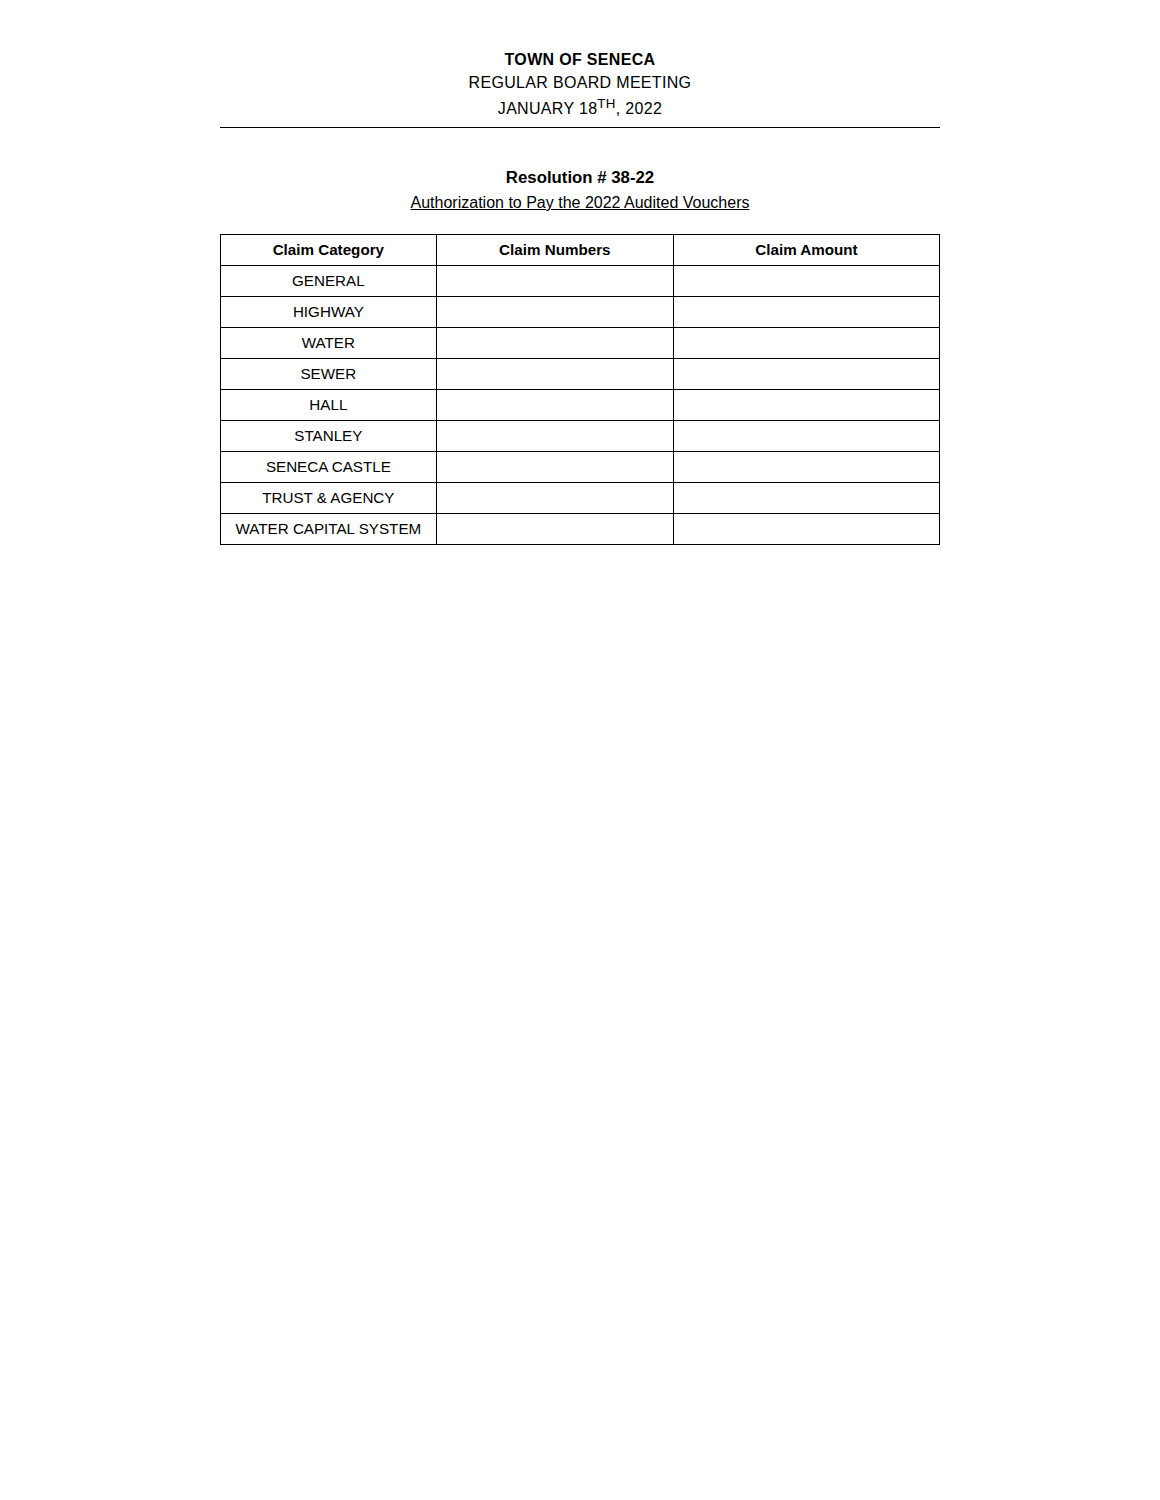TOWN OF SENECA
REGULAR BOARD MEETING
JANUARY 18TH, 2022
Resolution # 38-22
Authorization to Pay the 2022 Audited Vouchers
| Claim Category | Claim Numbers | Claim Amount |
| --- | --- | --- |
| GENERAL | | |
| HIGHWAY | | |
| WATER | | |
| SEWER | | |
| HALL | | |
| STANLEY | | |
| SENECA CASTLE | | |
| TRUST & AGENCY | | |
| WATER CAPITAL SYSTEM | | |